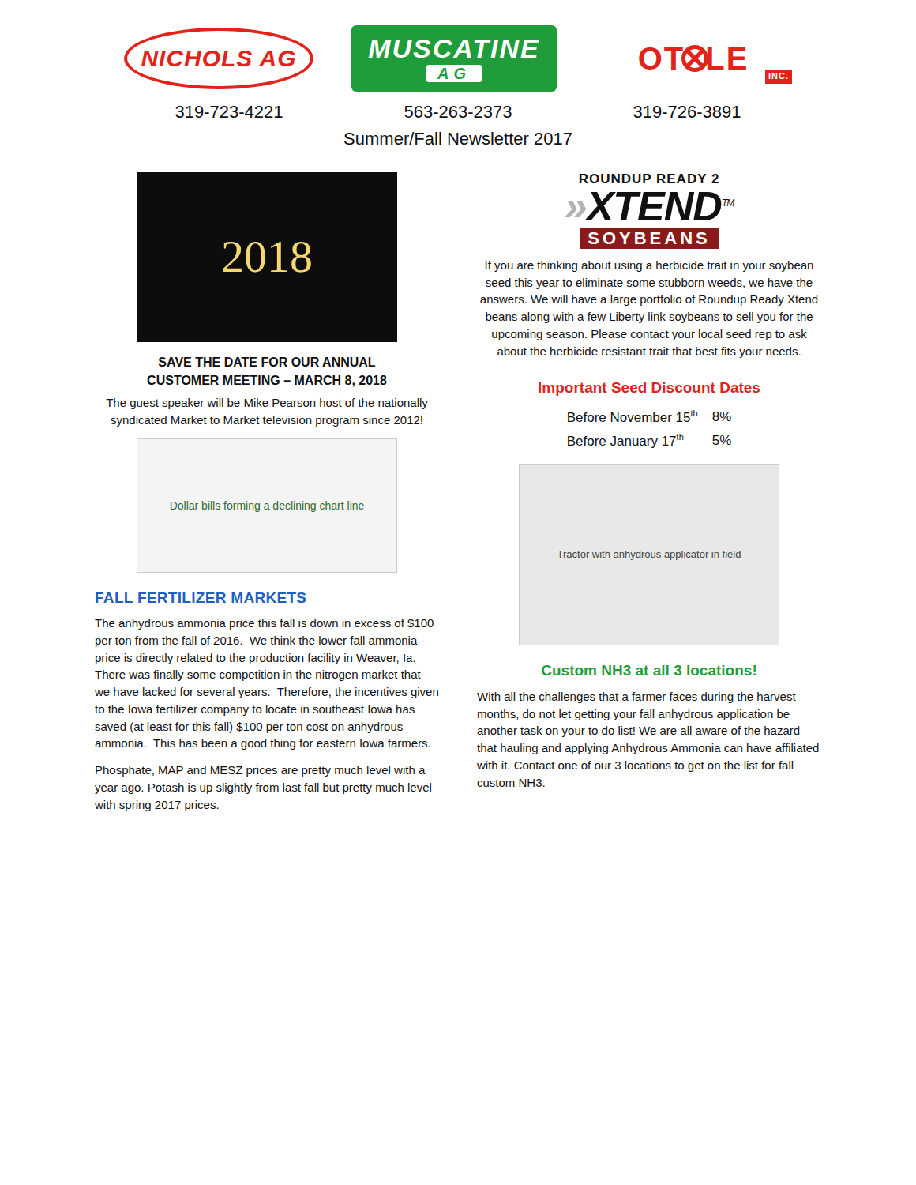NICHOLS AG
MUSCATINE AG
OT LEINC.
319-723-4221 563-263-2373 319-726-3891
Summer/Fall Newsletter 2017
2018
Save the date for our annual
customer meeting – March 8, 2018
The guest speaker will be Mike Pearson host of the nationally syndicated Market to Market television program since 2012!
Dollar bills forming a declining chart line
Fall Fertilizer Markets
The anhydrous ammonia price this fall is down in excess of $100 per ton from the fall of 2016. We think the lower fall ammonia price is directly related to the production facility in Weaver, Ia. There was finally some competition in the nitrogen market that we have lacked for several years. Therefore, the incentives given to the Iowa fertilizer company to locate in southeast Iowa has saved (at least for this fall) $100 per ton cost on anhydrous ammonia. This has been a good thing for eastern Iowa farmers.
Phosphate, MAP and MESZ prices are pretty much level with a year ago. Potash is up slightly from last fall but pretty much level with spring 2017 prices.
ROUNDUP READY 2
»XTENDTM
SOYBEANS
If you are thinking about using a herbicide trait in your soybean seed this year to eliminate some stubborn weeds, we have the answers. We will have a large portfolio of Roundup Ready Xtend beans along with a few Liberty link soybeans to sell you for the upcoming season. Please contact your local seed rep to ask about the herbicide resistant trait that best fits your needs.
Important Seed Discount Dates
| Before November 15 th | 8% |
| Before January 17 th | 5% |
Tractor with anhydrous applicator in field
Custom NH3 at all 3 locations!
With all the challenges that a farmer faces during the harvest months, do not let getting your fall anhydrous application be another task on your to do list! We are all aware of the hazard that hauling and applying Anhydrous Ammonia can have affiliated with it. Contact one of our 3 locations to get on the list for fall custom NH3.